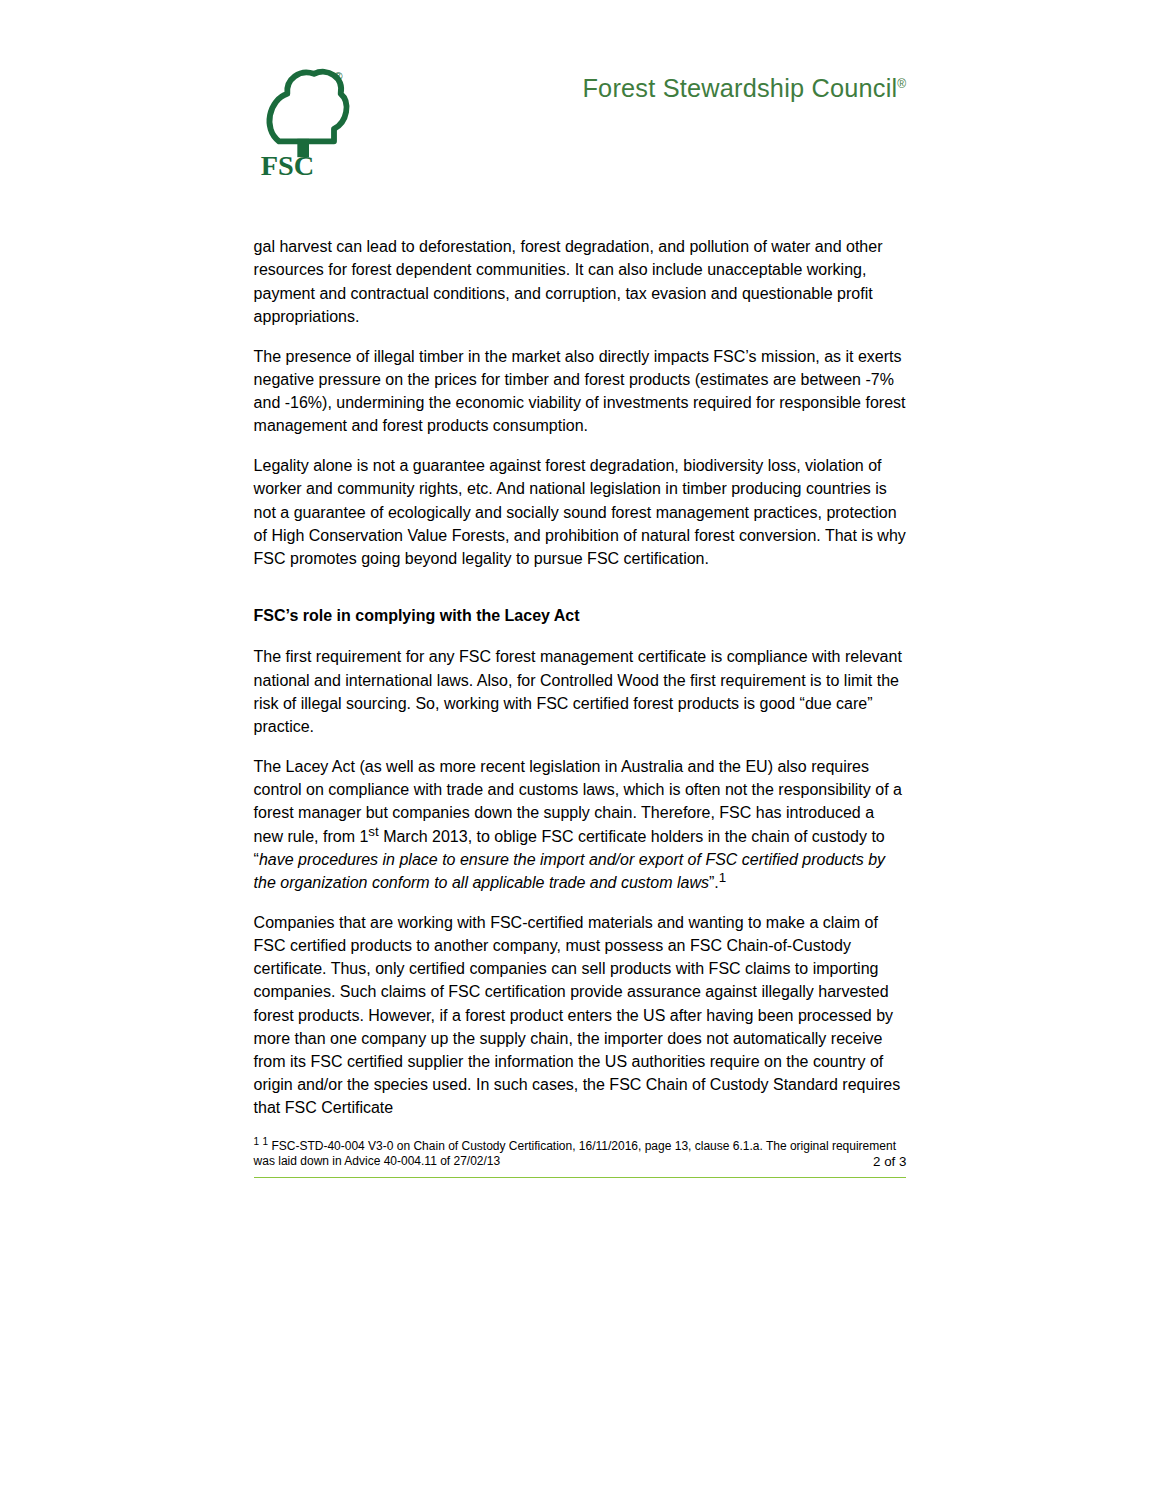FSC ®
Forest Stewardship Council®
gal harvest can lead to deforestation, forest degradation, and pollution of water and other resources for forest dependent communities. It can also include unacceptable working, payment and contractual conditions, and corruption, tax evasion and questionable profit appropriations.
The presence of illegal timber in the market also directly impacts FSC’s mission, as it exerts negative pressure on the prices for timber and forest products (estimates are between -7% and -16%), undermining the economic viability of investments required for responsible forest management and forest products consumption.
Legality alone is not a guarantee against forest degradation, biodiversity loss, violation of worker and community rights, etc. And national legislation in timber producing countries is not a guarantee of ecologically and socially sound forest management practices, protection of High Conservation Value Forests, and prohibition of natural forest conversion. That is why FSC promotes going beyond legality to pursue FSC certification.
FSC’s role in complying with the Lacey Act
The first requirement for any FSC forest management certificate is compliance with relevant national and international laws. Also, for Controlled Wood the first requirement is to limit the risk of illegal sourcing. So, working with FSC certified forest products is good “due care” practice.
The Lacey Act (as well as more recent legislation in Australia and the EU) also requires control on compliance with trade and customs laws, which is often not the responsibility of a forest manager but companies down the supply chain. Therefore, FSC has introduced a new rule, from 1st March 2013, to oblige FSC certificate holders in the chain of custody to “have procedures in place to ensure the import and/or export of FSC certified products by the organization conform to all applicable trade and custom laws”.1
Companies that are working with FSC-certified materials and wanting to make a claim of FSC certified products to another company, must possess an FSC Chain-of-Custody certificate. Thus, only certified companies can sell products with FSC claims to importing companies. Such claims of FSC certification provide assurance against illegally harvested forest products. However, if a forest product enters the US after having been processed by more than one company up the supply chain, the importer does not automatically receive from its FSC certified supplier the information the US authorities require on the country of origin and/or the species used. In such cases, the FSC Chain of Custody Standard requires that FSC Certificate
1 1 FSC-STD-40-004 V3-0 on Chain of Custody Certification, 16/11/2016, page 13, clause 6.1.a. The original requirement was laid down in Advice 40-004.11 of 27/02/13
2 of 3